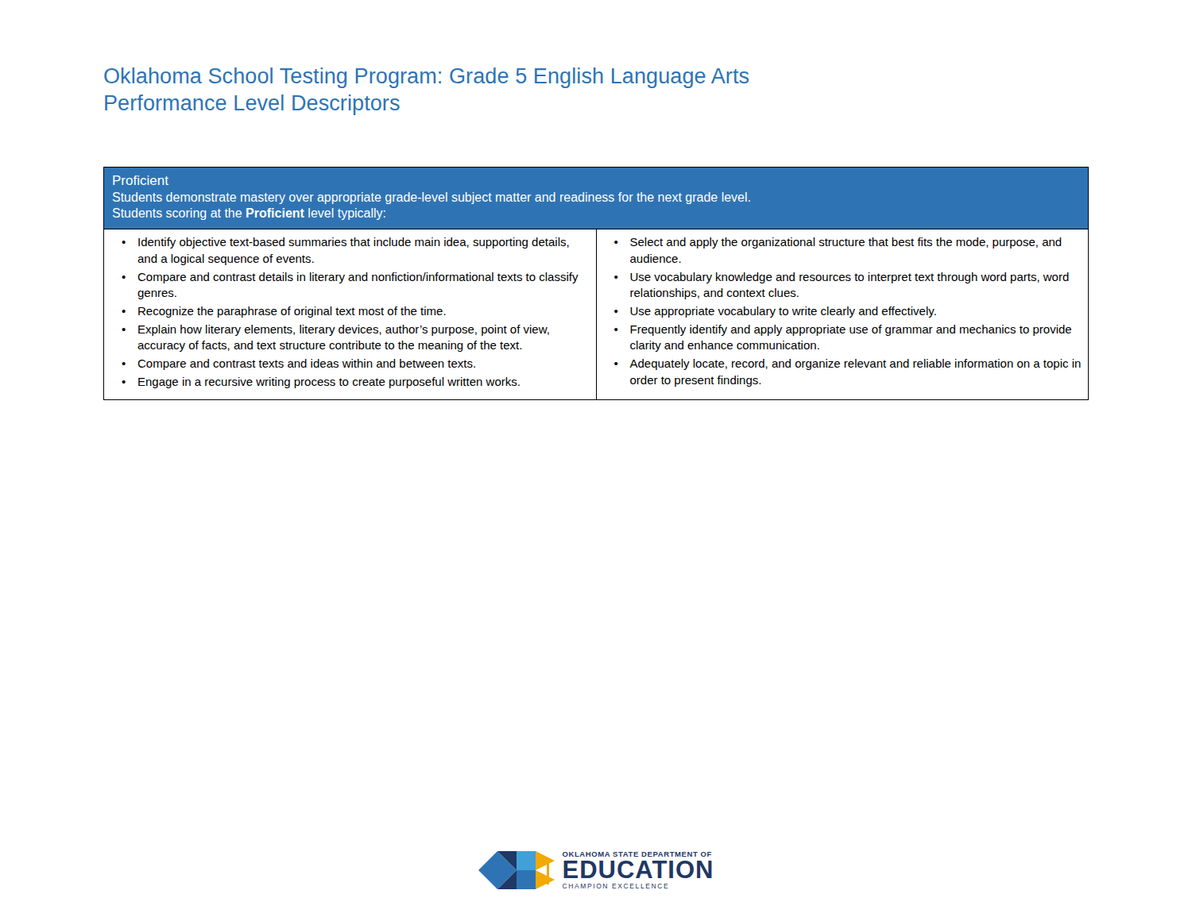Oklahoma School Testing Program: Grade 5 English Language Arts Performance Level Descriptors
| Proficient Students demonstrate mastery over appropriate grade-level subject matter and readiness for the next grade level. Students scoring at the Proficient level typically: |
| --- |
| Identify objective text-based summaries that include main idea, supporting details, and a logical sequence of events. Compare and contrast details in literary and nonfiction/informational texts to classify genres. Recognize the paraphrase of original text most of the time. Explain how literary elements, literary devices, author’s purpose, point of view, accuracy of facts, and text structure contribute to the meaning of the text. Compare and contrast texts and ideas within and between texts. Engage in a recursive writing process to create purposeful written works. | Select and apply the organizational structure that best fits the mode, purpose, and audience. Use vocabulary knowledge and resources to interpret text through word parts, word relationships, and context clues. Use appropriate vocabulary to write clearly and effectively. Frequently identify and apply appropriate use of grammar and mechanics to provide clarity and enhance communication. Adequately locate, record, and organize relevant and reliable information on a topic in order to present findings. |
OKLAHOMA STATE DEPARTMENT OF EDUCATION CHAMPION EXCELLENCE